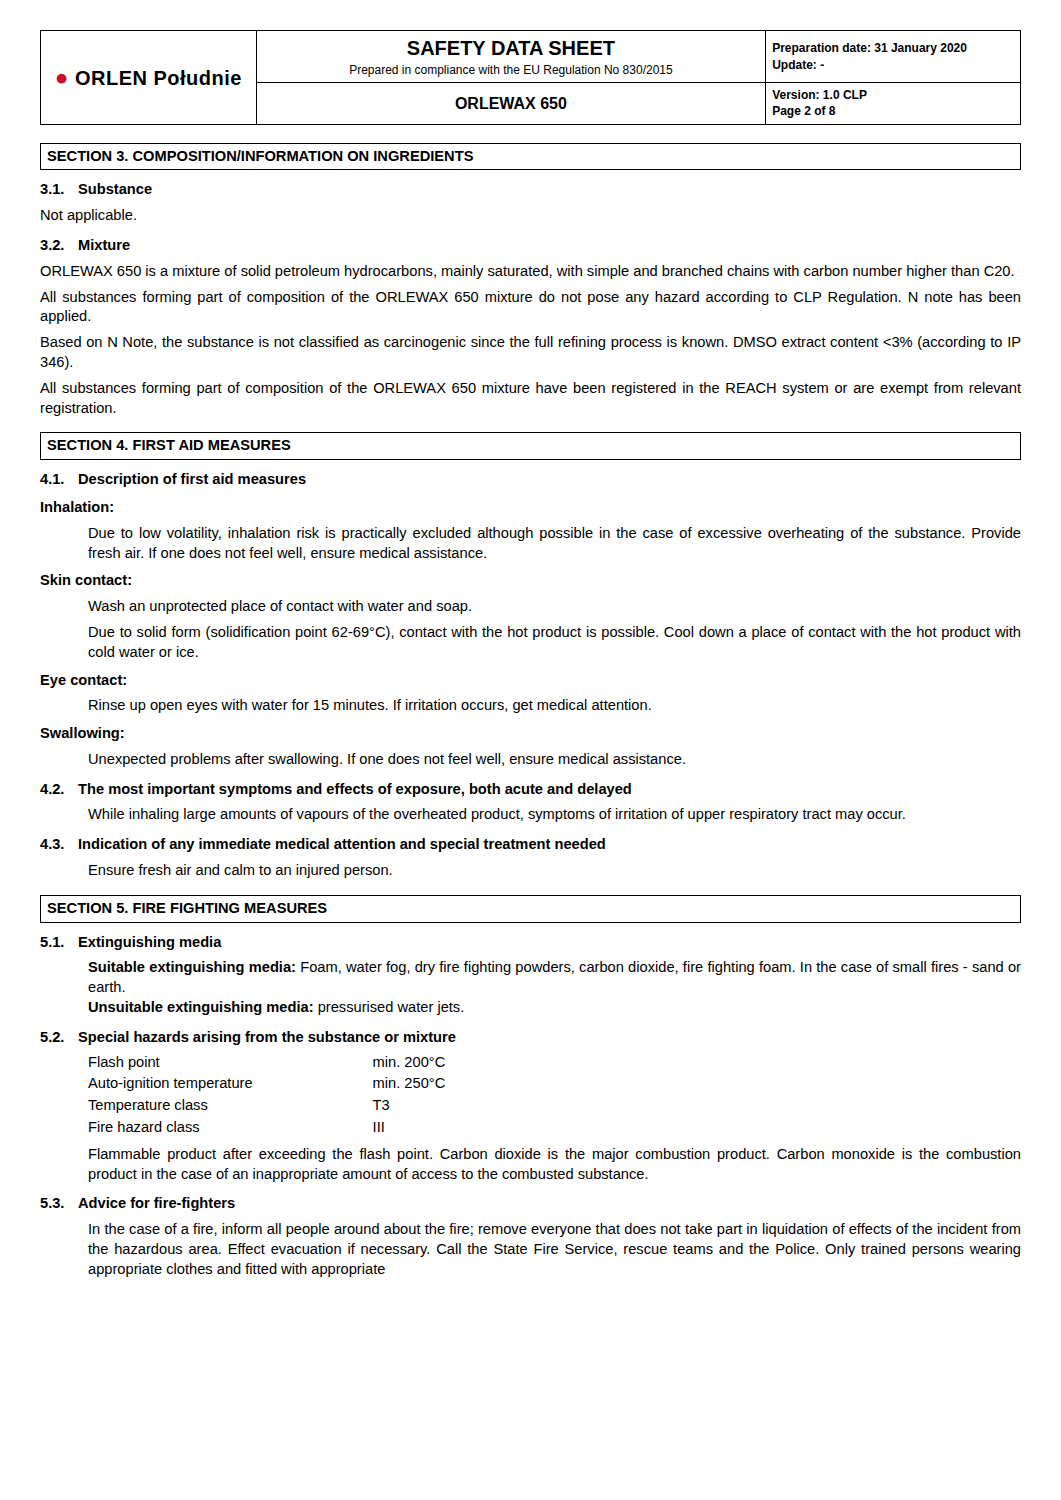| ● ORLEN Południe | SAFETY DATA SHEET Prepared in compliance with the EU Regulation No 830/2015 | Preparation date: 31 January 2020 Update: - |
| ORLEWAX 650 | Version: 1.0 CLP Page 2 of 8 |
SECTION 3. COMPOSITION/INFORMATION ON INGREDIENTS
3.1. Substance
Not applicable.
3.2. Mixture
ORLEWAX 650 is a mixture of solid petroleum hydrocarbons, mainly saturated, with simple and branched chains with carbon number higher than C20.
All substances forming part of composition of the ORLEWAX 650 mixture do not pose any hazard according to CLP Regulation. N note has been applied.
Based on N Note, the substance is not classified as carcinogenic since the full refining process is known. DMSO extract content <3% (according to IP 346).
All substances forming part of composition of the ORLEWAX 650 mixture have been registered in the REACH system or are exempt from relevant registration.
SECTION 4. FIRST AID MEASURES
4.1. Description of first aid measures
Inhalation:
Due to low volatility, inhalation risk is practically excluded although possible in the case of excessive overheating of the substance. Provide fresh air. If one does not feel well, ensure medical assistance.
Skin contact:
Wash an unprotected place of contact with water and soap.
Due to solid form (solidification point 62-69°C), contact with the hot product is possible. Cool down a place of contact with the hot product with cold water or ice.
Eye contact:
Rinse up open eyes with water for 15 minutes. If irritation occurs, get medical attention.
Swallowing:
Unexpected problems after swallowing. If one does not feel well, ensure medical assistance.
4.2. The most important symptoms and effects of exposure, both acute and delayed
While inhaling large amounts of vapours of the overheated product, symptoms of irritation of upper respiratory tract may occur.
4.3. Indication of any immediate medical attention and special treatment needed
Ensure fresh air and calm to an injured person.
SECTION 5. FIRE FIGHTING MEASURES
5.1. Extinguishing media
Suitable extinguishing media: Foam, water fog, dry fire fighting powders, carbon dioxide, fire fighting foam. In the case of small fires - sand or earth.
Unsuitable extinguishing media: pressurised water jets.
5.2. Special hazards arising from the substance or mixture
| Flash point | min. 200°C |
| Auto-ignition temperature | min. 250°C |
| Temperature class | T3 |
| Fire hazard class | III |
Flammable product after exceeding the flash point. Carbon dioxide is the major combustion product. Carbon monoxide is the combustion product in the case of an inappropriate amount of access to the combusted substance.
5.3. Advice for fire-fighters
In the case of a fire, inform all people around about the fire; remove everyone that does not take part in liquidation of effects of the incident from the hazardous area. Effect evacuation if necessary. Call the State Fire Service, rescue teams and the Police. Only trained persons wearing appropriate clothes and fitted with appropriate